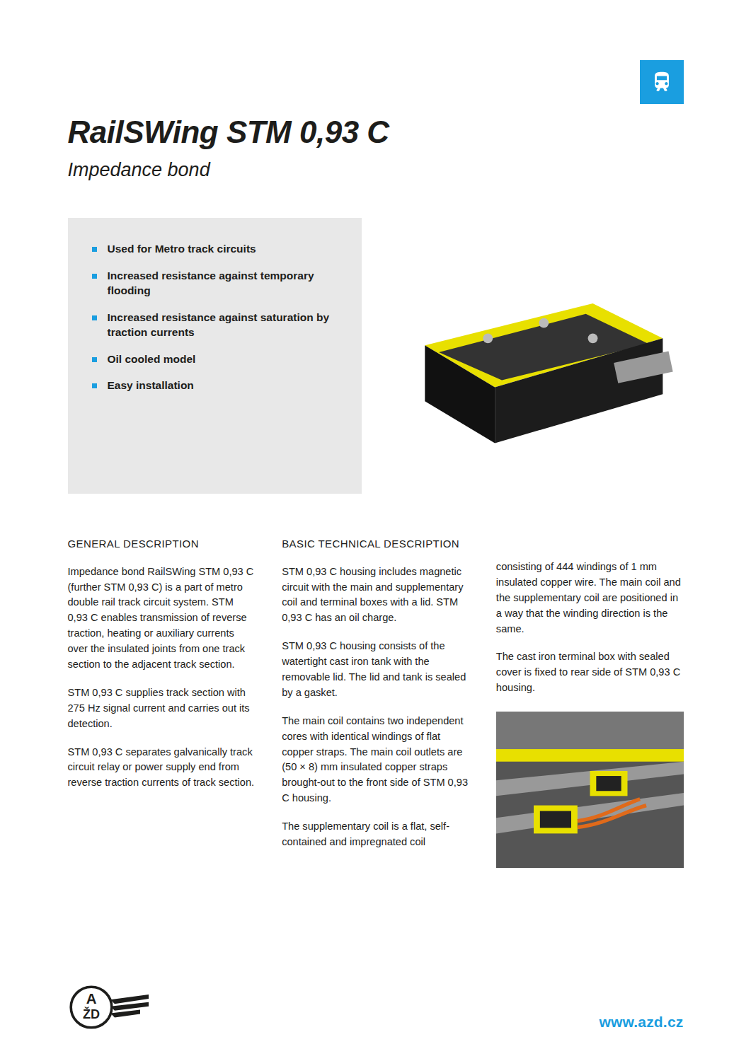RailSWing STM 0,93 C
Impedance bond
Used for Metro track circuits
Increased resistance against temporary flooding
Increased resistance against saturation by traction currents
Oil cooled model
Easy installation
General description
Impedance bond RailSWing STM 0,93 C (further STM 0,93 C) is a part of metro double rail track circuit system. STM 0,93 C enables transmission of reverse traction, heating or auxiliary currents over the insulated joints from one track section to the adjacent track section.
STM 0,93 C supplies track section with 275 Hz signal current and carries out its detection.
STM 0,93 C separates galvanically track circuit relay or power supply end from reverse traction currents of track section.
Basic technical description
STM 0,93 C housing includes magnetic circuit with the main and supplementary coil and terminal boxes with a lid. STM 0,93 C has an oil charge.
STM 0,93 C housing consists of the watertight cast iron tank with the removable lid. The lid and tank is sealed by a gasket.
The main coil contains two independent cores with identical windings of flat copper straps. The main coil outlets are (50 × 8) mm insulated copper straps brought-out to the front side of STM 0,93 C housing.
The supplementary coil is a flat, self-contained and impregnated coil
consisting of 444 windings of 1 mm insulated copper wire. The main coil and the supplementary coil are positioned in a way that the winding direction is the same.
The cast iron terminal box with sealed cover is fixed to rear side of STM 0,93 C housing.
A ŽD
www.azd.cz